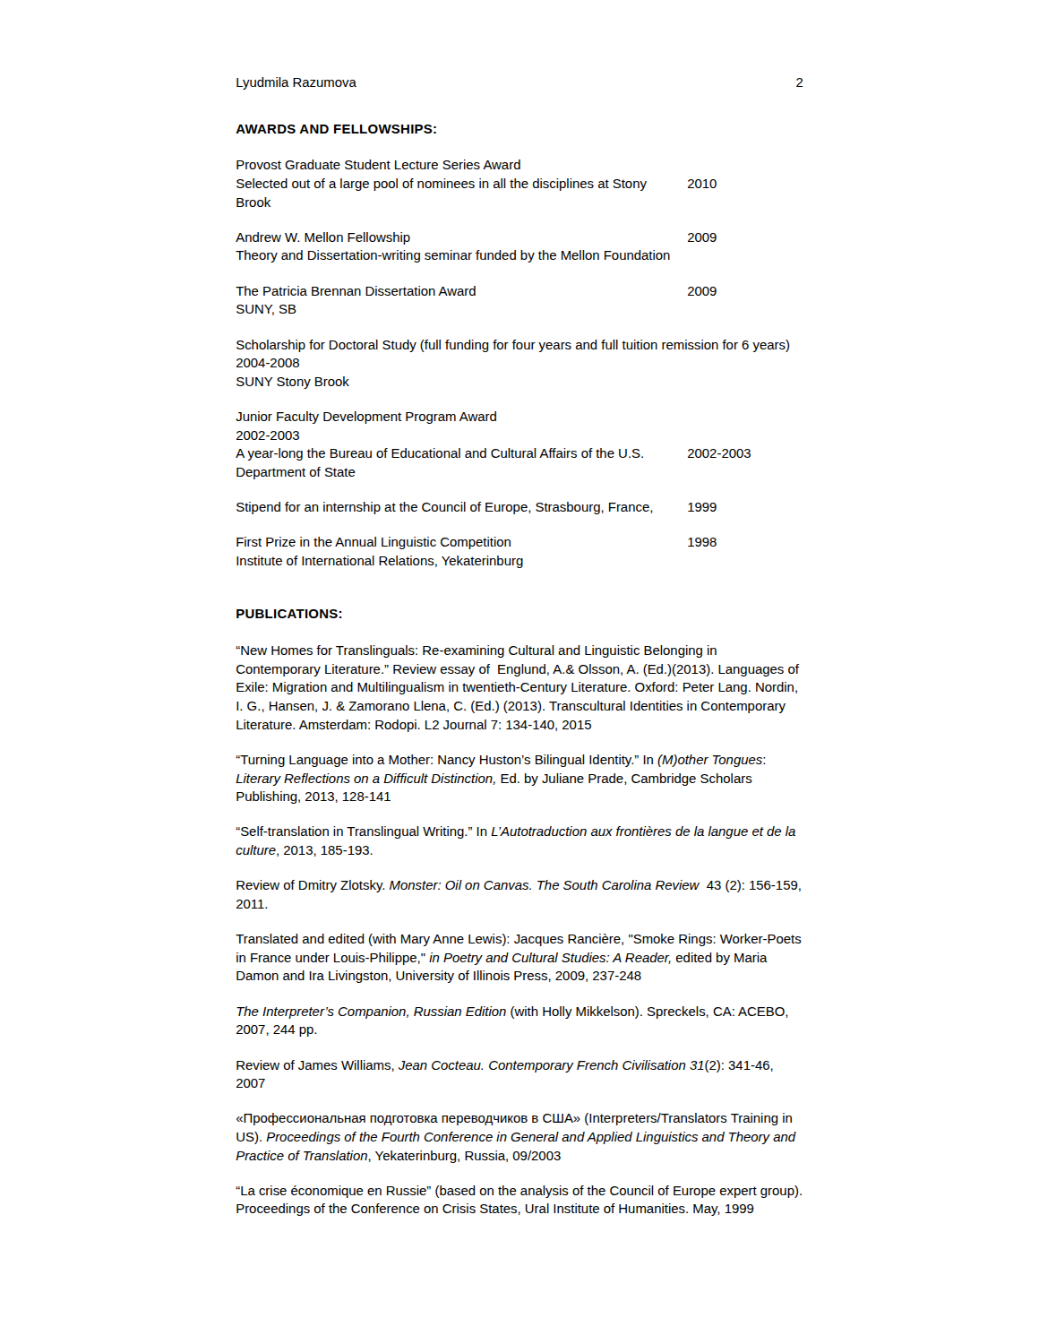Lyudmila Razumova
2
AWARDS AND FELLOWSHIPS:
| Provost Graduate Student Lecture Series Award Selected out of a large pool of nominees in all the disciplines at Stony Brook | 2010 |
| Andrew W. Mellon Fellowship Theory and Dissertation-writing seminar funded by the Mellon Foundation | 2009 |
| The Patricia Brennan Dissertation Award SUNY, SB | 2009 |
| Scholarship for Doctoral Study (full funding for four years and full tuition remission for 6 years) 2004-2008 SUNY Stony Brook |
| Junior Faculty Development Program Award 2002-2003 A year-long the Bureau of Educational and Cultural Affairs of the U.S. Department of State | 2002-2003 |
| Stipend for an internship at the Council of Europe, Strasbourg, France, | 1999 |
| First Prize in the Annual Linguistic Competition Institute of International Relations, Yekaterinburg | 1998 |
PUBLICATIONS:
“New Homes for Translinguals: Re-examining Cultural and Linguistic Belonging in Contemporary Literature.” Review essay of Englund, A.& Olsson, A. (Ed.)(2013). Languages of Exile: Migration and Multilingualism in twentieth-Century Literature. Oxford: Peter Lang. Nordin, I. G., Hansen, J. & Zamorano Llena, C. (Ed.) (2013). Transcultural Identities in Contemporary Literature. Amsterdam: Rodopi. L2 Journal 7: 134-140, 2015
“Turning Language into a Mother: Nancy Huston’s Bilingual Identity.” In (M)other Tongues: Literary Reflections on a Difficult Distinction, Ed. by Juliane Prade, Cambridge Scholars Publishing, 2013, 128-141
“Self-translation in Translingual Writing.” In L’Autotraduction aux frontières de la langue et de la culture, 2013, 185-193.
Review of Dmitry Zlotsky. Monster: Oil on Canvas. The South Carolina Review 43 (2): 156-159, 2011.
Translated and edited (with Mary Anne Lewis): Jacques Rancière, "Smoke Rings: Worker-Poets in France under Louis-Philippe," in Poetry and Cultural Studies: A Reader, edited by Maria Damon and Ira Livingston, University of Illinois Press, 2009, 237-248
The Interpreter’s Companion, Russian Edition (with Holly Mikkelson). Spreckels, CA: ACEBO, 2007, 244 pp.
Review of James Williams, Jean Cocteau. Contemporary French Civilisation 31(2): 341-46, 2007
«Профессиональная подготовка переводчиков в США» (Interpreters/Translators Training in US). Proceedings of the Fourth Conference in General and Applied Linguistics and Theory and Practice of Translation, Yekaterinburg, Russia, 09/2003
“La crise économique en Russie” (based on the analysis of the Council of Europe expert group). Proceedings of the Conference on Crisis States, Ural Institute of Humanities. May, 1999